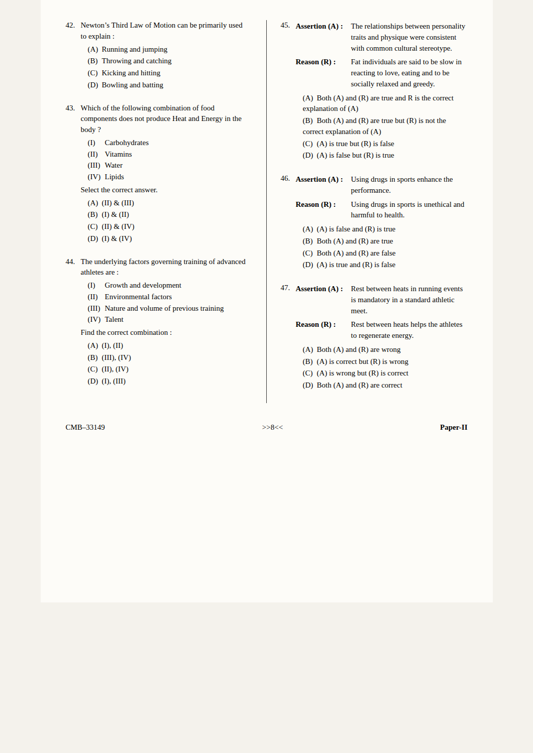42. Newton’s Third Law of Motion can be primarily used to explain :
(A) Running and jumping
(B) Throwing and catching
(C) Kicking and hitting
(D) Bowling and batting
43. Which of the following combination of food components does not produce Heat and Energy in the body ?
(I) Carbohydrates
(II) Vitamins
(III) Water
(IV) Lipids
Select the correct answer.
(A)(II) & (III)
(B)(I) & (II)
(C)(II) & (IV)
(D)(I) & (IV)
44. The underlying factors governing training of advanced athletes are :
(I) Growth and development
(II) Environmental factors
(III) Nature and volume of previous training
(IV) Talent
Find the correct combination :
(A)(I), (II)
(B)(III), (IV)
(C)(II), (IV)
(D)(I), (III)
45.
Assertion (A) :
The relationships between personality traits and physique were consistent with common cultural stereotype.
Reason (R) :
Fat individuals are said to be slow in reacting to love, eating and to be socially relaxed and greedy.
(A) Both (A) and (R) are true and R is the correct explanation of (A)
(B) Both (A) and (R) are true but (R) is not the correct explanation of (A)
(C)(A) is true but (R) is false
(D)(A) is false but (R) is true
46.
Assertion (A) :
Using drugs in sports enhance the performance.
Reason (R) :
Using drugs in sports is unethical and harmful to health.
(A)(A) is false and (R) is true
(B) Both (A) and (R) are true
(C) Both (A) and (R) are false
(D)(A) is true and (R) is false
47.
Assertion (A) :
Rest between heats in running events is mandatory in a standard athletic meet.
Reason (R) :
Rest between heats helps the athletes to regenerate energy.
(A) Both (A) and (R) are wrong
(B)(A) is correct but (R) is wrong
(C)(A) is wrong but (R) is correct
(D) Both (A) and (R) are correct
CMB–33149
>>8<<
Paper-II